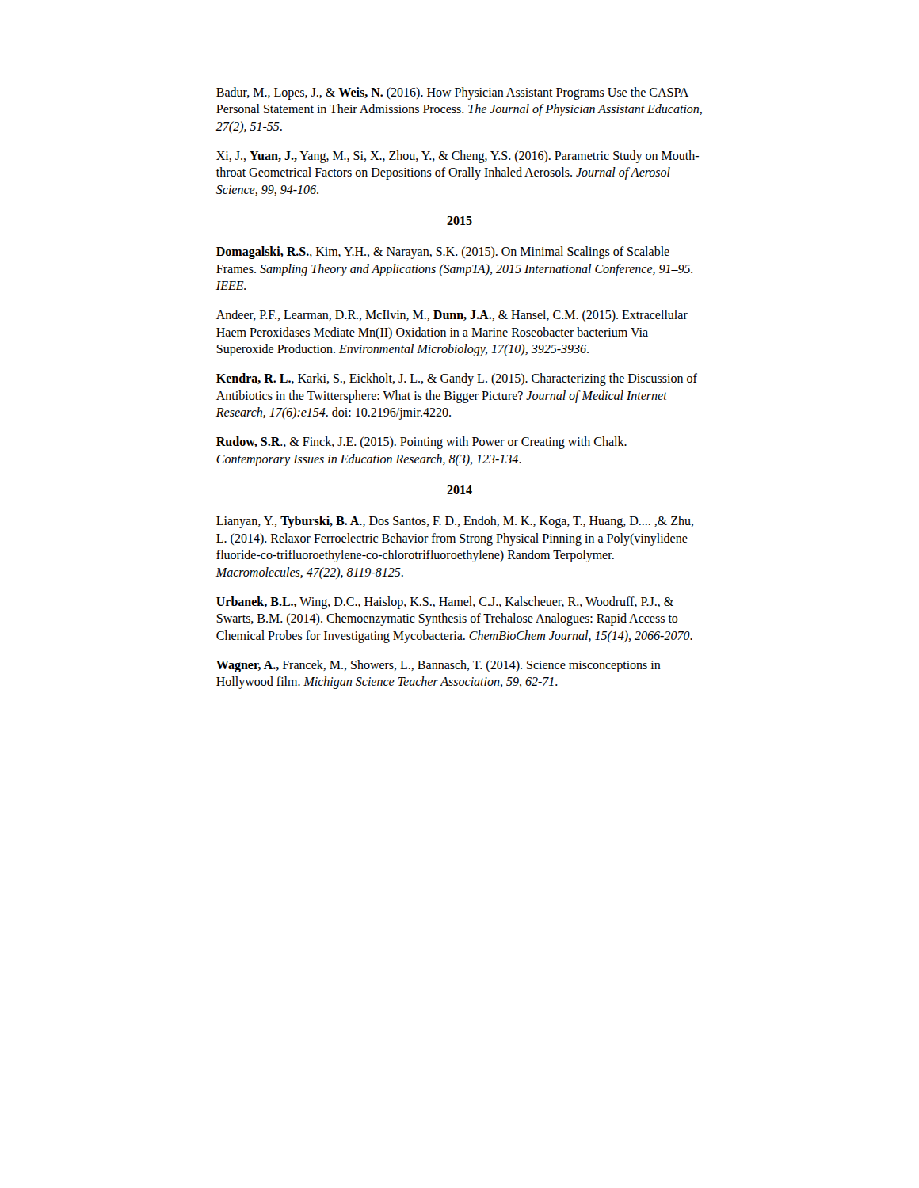Badur, M., Lopes, J., & Weis, N. (2016). How Physician Assistant Programs Use the CASPA Personal Statement in Their Admissions Process. The Journal of Physician Assistant Education, 27(2), 51-55.
Xi, J., Yuan, J., Yang, M., Si, X., Zhou, Y., & Cheng, Y.S. (2016). Parametric Study on Mouth-throat Geometrical Factors on Depositions of Orally Inhaled Aerosols. Journal of Aerosol Science, 99, 94-106.
2015
Domagalski, R.S., Kim, Y.H., & Narayan, S.K. (2015). On Minimal Scalings of Scalable Frames. Sampling Theory and Applications (SampTA), 2015 International Conference, 91–95. IEEE.
Andeer, P.F., Learman, D.R., McIlvin, M., Dunn, J.A., & Hansel, C.M. (2015). Extracellular Haem Peroxidases Mediate Mn(II) Oxidation in a Marine Roseobacter bacterium Via Superoxide Production. Environmental Microbiology, 17(10), 3925-3936.
Kendra, R. L., Karki, S., Eickholt, J. L., & Gandy L. (2015). Characterizing the Discussion of Antibiotics in the Twittersphere: What is the Bigger Picture? Journal of Medical Internet Research, 17(6):e154. doi: 10.2196/jmir.4220.
Rudow, S.R., & Finck, J.E. (2015). Pointing with Power or Creating with Chalk. Contemporary Issues in Education Research, 8(3), 123-134.
2014
Lianyan, Y., Tyburski, B. A., Dos Santos, F. D., Endoh, M. K., Koga, T., Huang, D.... ,& Zhu, L. (2014). Relaxor Ferroelectric Behavior from Strong Physical Pinning in a Poly(vinylidene fluoride-co-trifluoroethylene-co-chlorotrifluoroethylene) Random Terpolymer. Macromolecules, 47(22), 8119-8125.
Urbanek, B.L., Wing, D.C., Haislop, K.S., Hamel, C.J., Kalscheuer, R., Woodruff, P.J., & Swarts, B.M. (2014). Chemoenzymatic Synthesis of Trehalose Analogues: Rapid Access to Chemical Probes for Investigating Mycobacteria. ChemBioChem Journal, 15(14), 2066-2070.
Wagner, A., Francek, M., Showers, L., Bannasch, T. (2014). Science misconceptions in Hollywood film. Michigan Science Teacher Association, 59, 62-71.